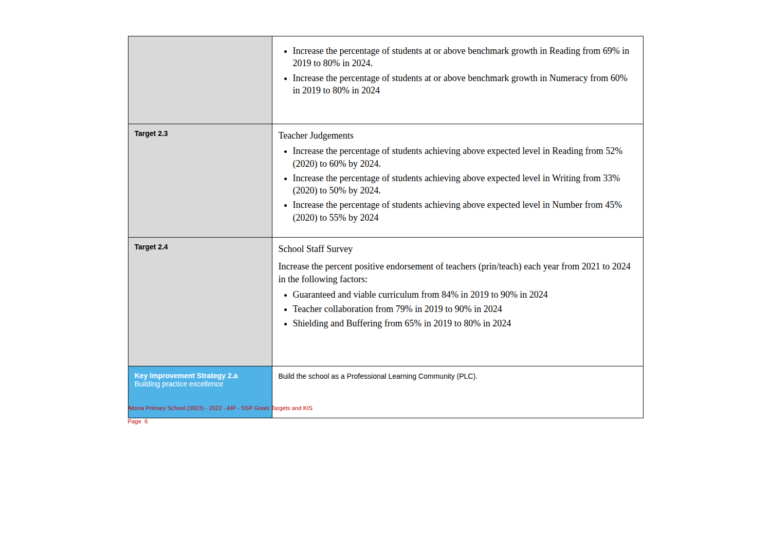| | Increase the percentage of students at or above benchmark growth in Reading from 69% in 2019 to 80% in 2024. Increase the percentage of students at or above benchmark growth in Numeracy from 60% in 2019 to 80% in 2024 |
| Target 2.3 | Teacher Judgements Increase the percentage of students achieving above expected level in Reading from 52% (2020) to 60% by 2024. Increase the percentage of students achieving above expected level in Writing from 33% (2020) to 50% by 2024. Increase the percentage of students achieving above expected level in Number from 45% (2020) to 55% by 2024 |
| Target 2.4 | School Staff Survey Increase the percent positive endorsement of teachers (prin/teach) each year from 2021 to 2024 in the following factors: Guaranteed and viable curriculum from 84% in 2019 to 90% in 2024 Teacher collaboration from 79% in 2019 to 90% in 2024 Shielding and Buffering from 65% in 2019 to 80% in 2024 |
| Key Improvement Strategy 2.a Building practice excellence | Build the school as a Professional Learning Community (PLC). |
Altona Primary School (3923) - 2022 - AIP - SSP Goals Targets and KIS
Page 6